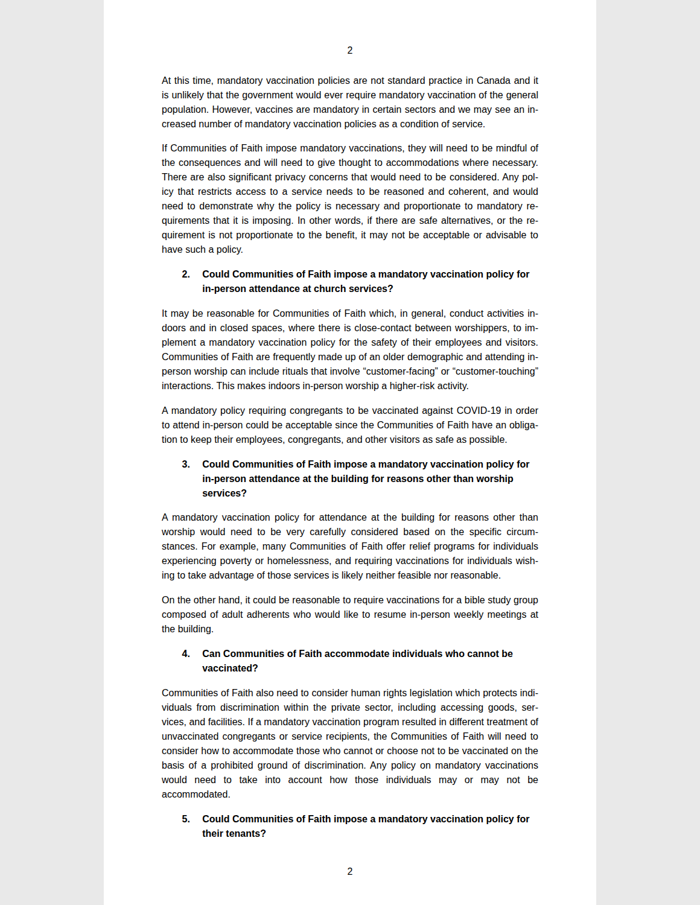2
At this time, mandatory vaccination policies are not standard practice in Canada and it is unlikely that the government would ever require mandatory vaccination of the general population. However, vaccines are mandatory in certain sectors and we may see an increased number of mandatory vaccination policies as a condition of service.
If Communities of Faith impose mandatory vaccinations, they will need to be mindful of the consequences and will need to give thought to accommodations where necessary. There are also significant privacy concerns that would need to be considered. Any policy that restricts access to a service needs to be reasoned and coherent, and would need to demonstrate why the policy is necessary and proportionate to mandatory requirements that it is imposing. In other words, if there are safe alternatives, or the requirement is not proportionate to the benefit, it may not be acceptable or advisable to have such a policy.
2. Could Communities of Faith impose a mandatory vaccination policy for in-person attendance at church services?
It may be reasonable for Communities of Faith which, in general, conduct activities indoors and in closed spaces, where there is close-contact between worshippers, to implement a mandatory vaccination policy for the safety of their employees and visitors. Communities of Faith are frequently made up of an older demographic and attending in-person worship can include rituals that involve “customer-facing” or “customer-touching” interactions. This makes indoors in-person worship a higher-risk activity.
A mandatory policy requiring congregants to be vaccinated against COVID-19 in order to attend in-person could be acceptable since the Communities of Faith have an obligation to keep their employees, congregants, and other visitors as safe as possible.
3. Could Communities of Faith impose a mandatory vaccination policy for in-person attendance at the building for reasons other than worship services?
A mandatory vaccination policy for attendance at the building for reasons other than worship would need to be very carefully considered based on the specific circumstances. For example, many Communities of Faith offer relief programs for individuals experiencing poverty or homelessness, and requiring vaccinations for individuals wishing to take advantage of those services is likely neither feasible nor reasonable.
On the other hand, it could be reasonable to require vaccinations for a bible study group composed of adult adherents who would like to resume in-person weekly meetings at the building.
4. Can Communities of Faith accommodate individuals who cannot be vaccinated?
Communities of Faith also need to consider human rights legislation which protects individuals from discrimination within the private sector, including accessing goods, services, and facilities. If a mandatory vaccination program resulted in different treatment of unvaccinated congregants or service recipients, the Communities of Faith will need to consider how to accommodate those who cannot or choose not to be vaccinated on the basis of a prohibited ground of discrimination. Any policy on mandatory vaccinations would need to take into account how those individuals may or may not be accommodated.
5. Could Communities of Faith impose a mandatory vaccination policy for their tenants?
2